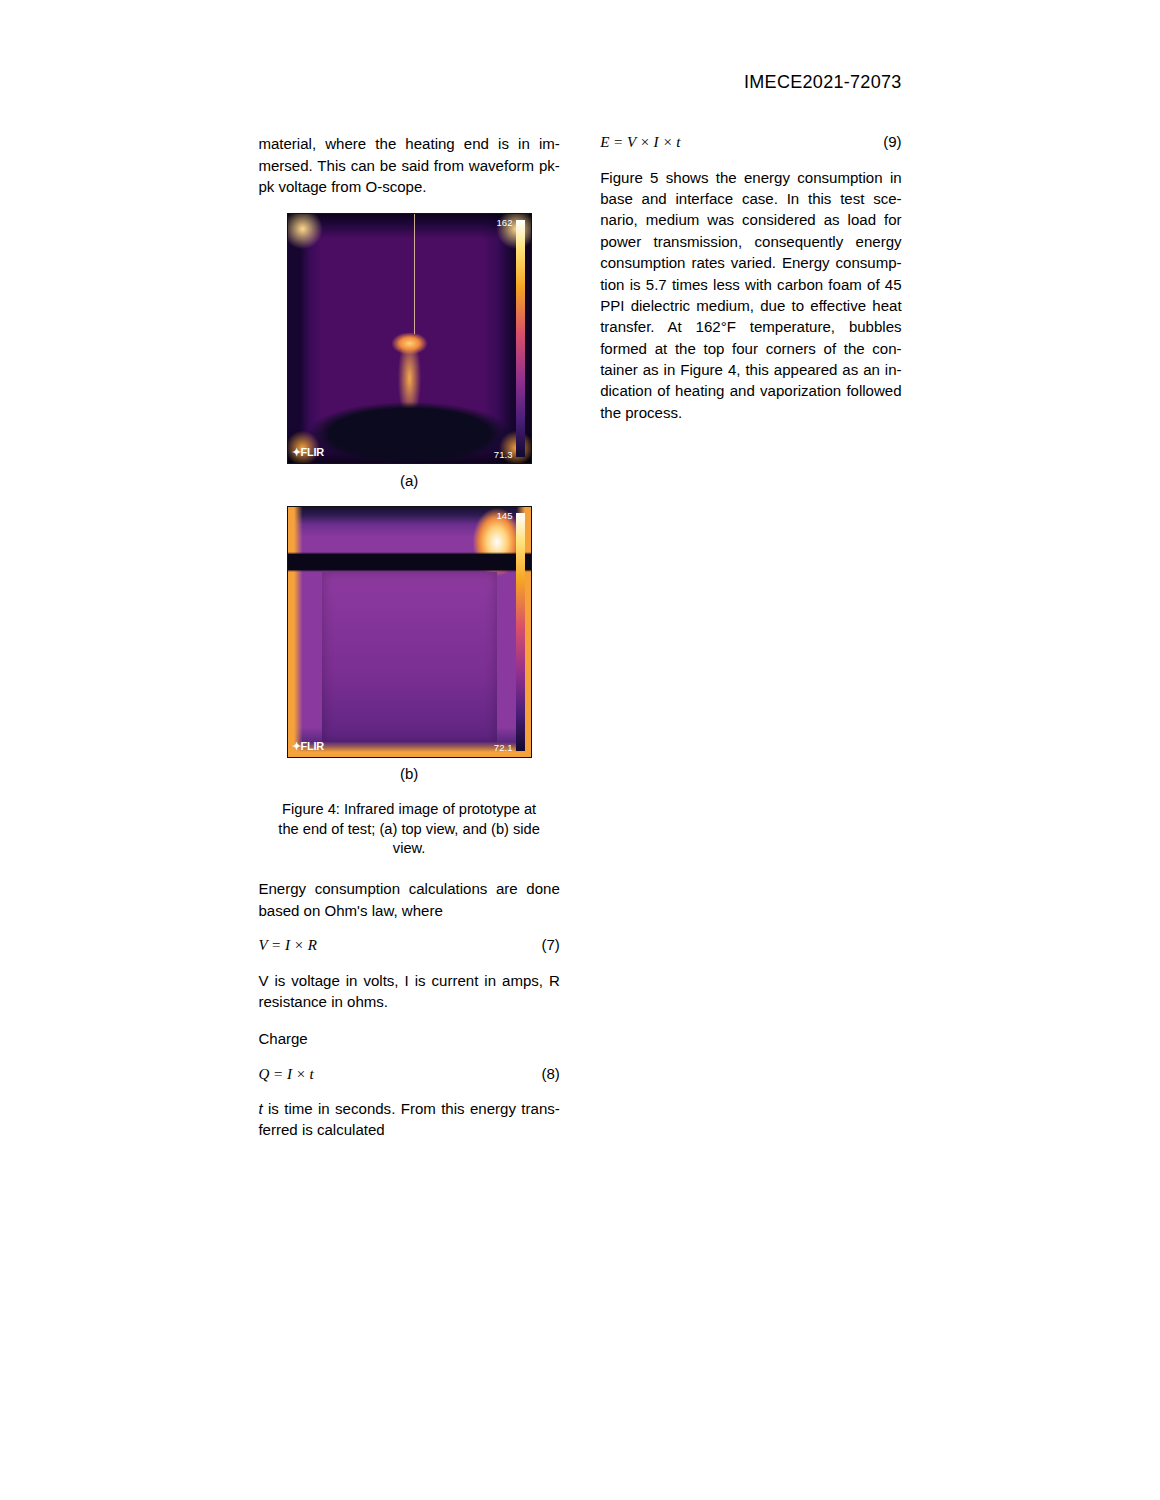IMECE2021-72073
material, where the heating end is in immersed. This can be said from waveform pk-pk voltage from O-scope.
162
71.3
✦FLIR
(a)
145
72.1
✦FLIR
(b)
Figure 4: Infrared image of prototype at the end of test; (a) top view, and (b) side view.
Energy consumption calculations are done based on Ohm's law, where
V = I × R (7)
V is voltage in volts, I is current in amps, R resistance in ohms.
Charge
Q = I × t (8)
t is time in seconds. From this energy transferred is calculated
E = V × I × t (9)
Figure 5 shows the energy consumption in base and interface case. In this test scenario, medium was considered as load for power transmission, consequently energy consumption rates varied. Energy consumption is 5.7 times less with carbon foam of 45 PPI dielectric medium, due to effective heat transfer. At 162°F temperature, bubbles formed at the top four corners of the container as in Figure 4, this appeared as an indication of heating and vaporization followed the process.